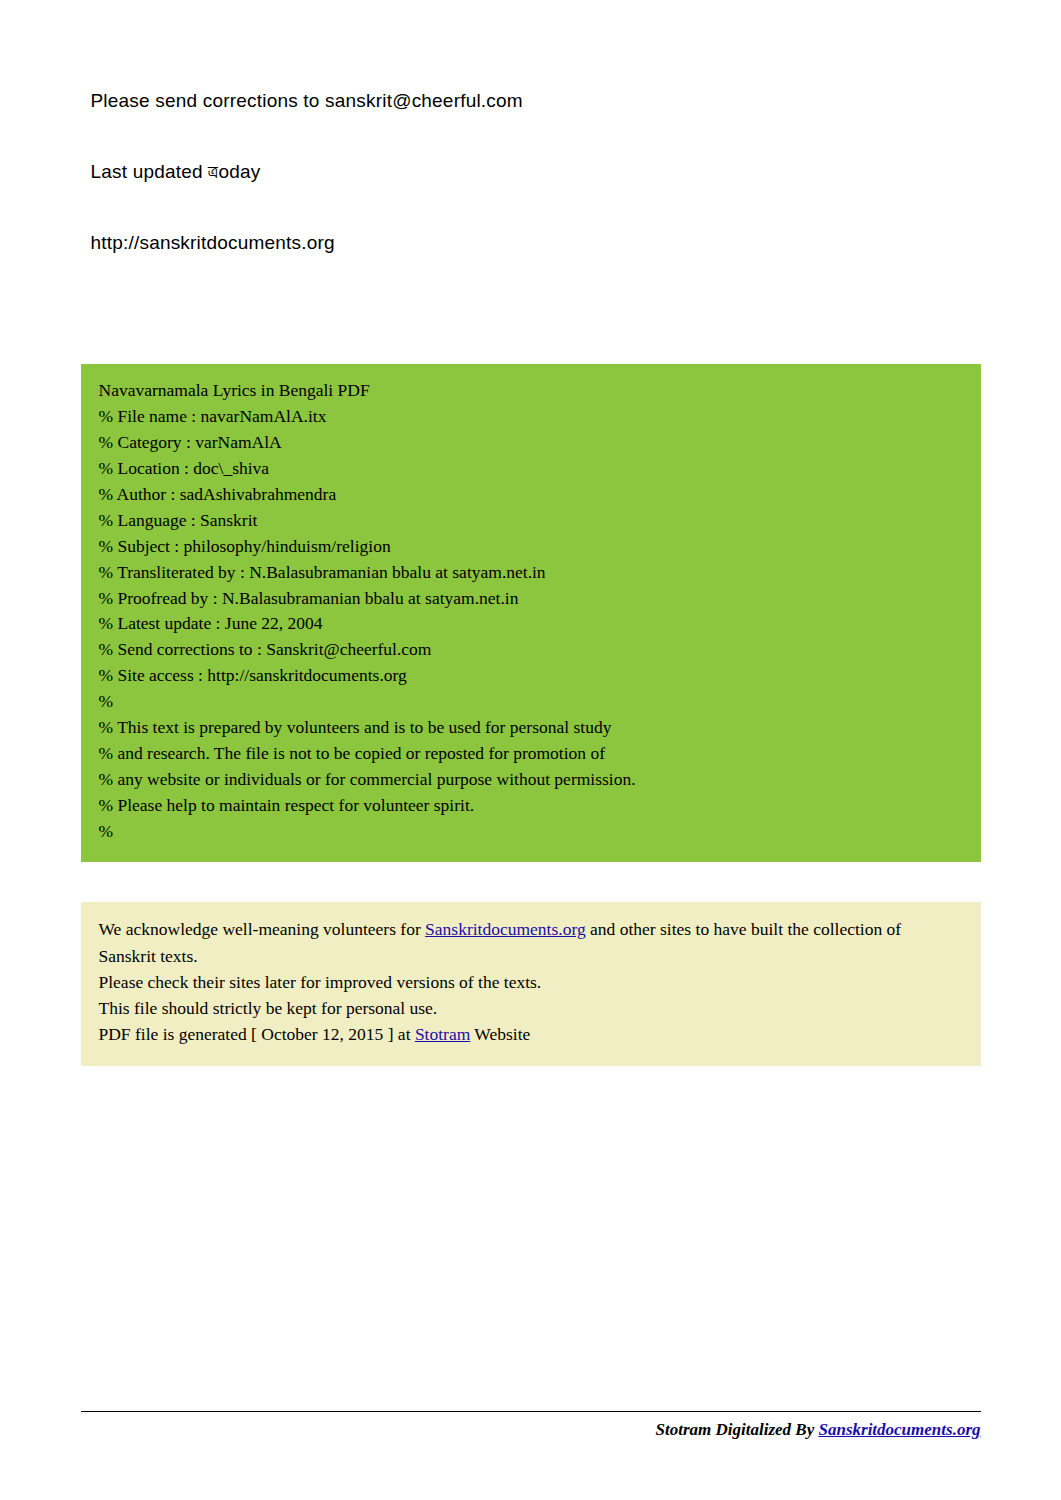Please send corrections to sanskrit@cheerful.com
Last updated ত্রoday
http://sanskritdocuments.org
Navavarnamala Lyrics in Bengali PDF
% File name : navarNamAlA.itx
% Category : varNamAlA
% Location : doc\_shiva
% Author : sadAshivabrahmendra
% Language : Sanskrit
% Subject : philosophy/hinduism/religion
% Transliterated by : N.Balasubramanian bbalu at satyam.net.in
% Proofread by : N.Balasubramanian bbalu at satyam.net.in
% Latest update : June 22, 2004
% Send corrections to : Sanskrit@cheerful.com
% Site access : http://sanskritdocuments.org
%
% This text is prepared by volunteers and is to be used for personal study
% and research. The file is not to be copied or reposted for promotion of
% any website or individuals or for commercial purpose without permission.
% Please help to maintain respect for volunteer spirit.
%
We acknowledge well-meaning volunteers for Sanskritdocuments.org and other sites to have built the collection of Sanskrit texts.
Please check their sites later for improved versions of the texts.
This file should strictly be kept for personal use.
PDF file is generated [ October 12, 2015 ] at Stotram Website
Stotram Digitalized By Sanskritdocuments.org